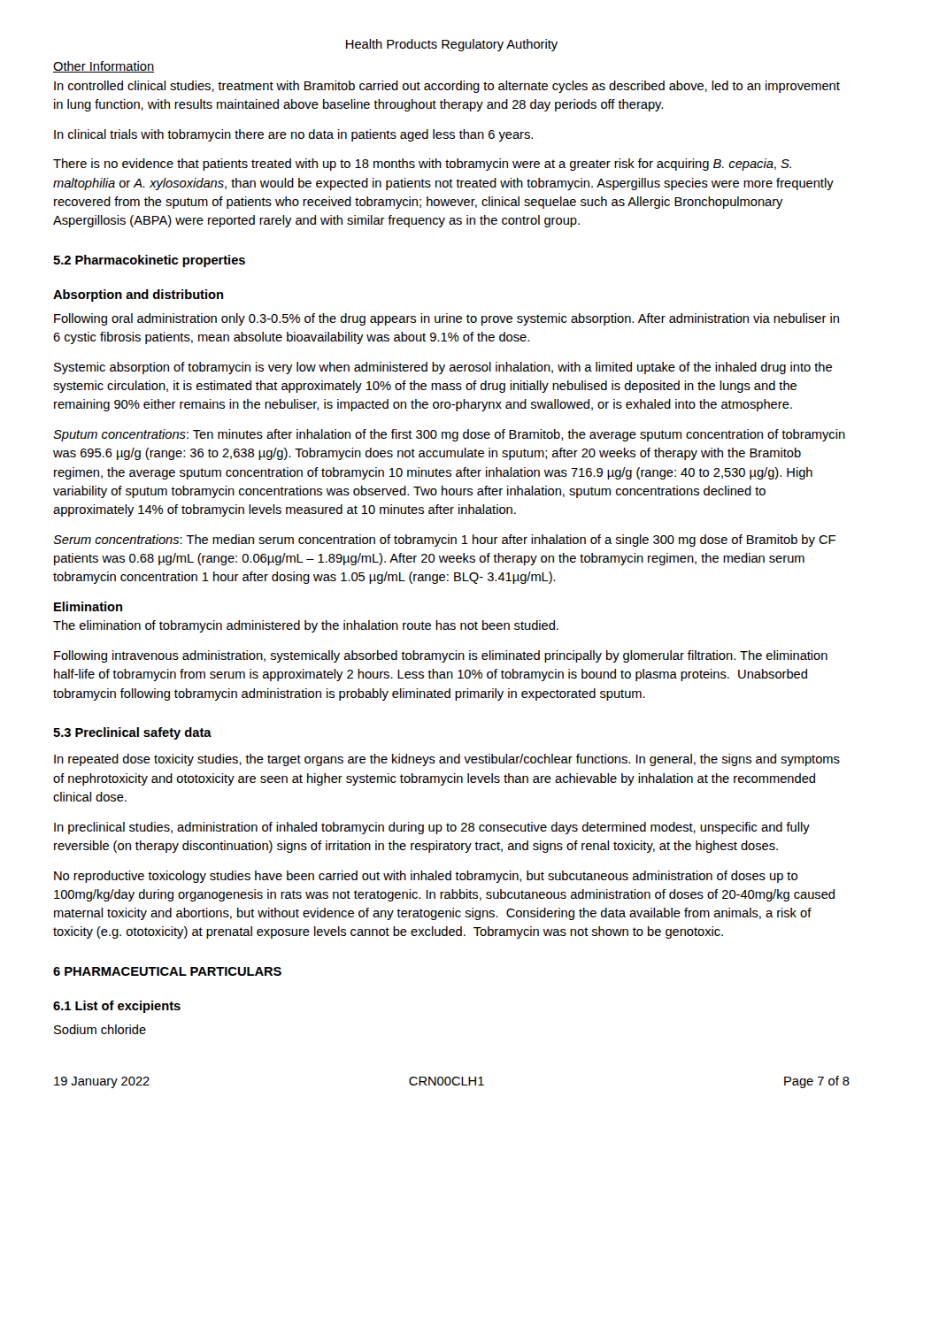Health Products Regulatory Authority
Other Information
In controlled clinical studies, treatment with Bramitob carried out according to alternate cycles as described above, led to an improvement in lung function, with results maintained above baseline throughout therapy and 28 day periods off therapy.
In clinical trials with tobramycin there are no data in patients aged less than 6 years.
There is no evidence that patients treated with up to 18 months with tobramycin were at a greater risk for acquiring B. cepacia, S. maltophilia or A. xylosoxidans, than would be expected in patients not treated with tobramycin. Aspergillus species were more frequently recovered from the sputum of patients who received tobramycin; however, clinical sequelae such as Allergic Bronchopulmonary Aspergillosis (ABPA) were reported rarely and with similar frequency as in the control group.
5.2 Pharmacokinetic properties
Absorption and distribution
Following oral administration only 0.3-0.5% of the drug appears in urine to prove systemic absorption. After administration via nebuliser in 6 cystic fibrosis patients, mean absolute bioavailability was about 9.1% of the dose.
Systemic absorption of tobramycin is very low when administered by aerosol inhalation, with a limited uptake of the inhaled drug into the systemic circulation, it is estimated that approximately 10% of the mass of drug initially nebulised is deposited in the lungs and the remaining 90% either remains in the nebuliser, is impacted on the oro-pharynx and swallowed, or is exhaled into the atmosphere.
Sputum concentrations: Ten minutes after inhalation of the first 300 mg dose of Bramitob, the average sputum concentration of tobramycin was 695.6 µg/g (range: 36 to 2,638 µg/g). Tobramycin does not accumulate in sputum; after 20 weeks of therapy with the Bramitob regimen, the average sputum concentration of tobramycin 10 minutes after inhalation was 716.9 µg/g (range: 40 to 2,530 µg/g). High variability of sputum tobramycin concentrations was observed. Two hours after inhalation, sputum concentrations declined to approximately 14% of tobramycin levels measured at 10 minutes after inhalation.
Serum concentrations: The median serum concentration of tobramycin 1 hour after inhalation of a single 300 mg dose of Bramitob by CF patients was 0.68 µg/mL (range: 0.06µg/mL – 1.89µg/mL). After 20 weeks of therapy on the tobramycin regimen, the median serum tobramycin concentration 1 hour after dosing was 1.05 µg/mL (range: BLQ- 3.41µg/mL).
Elimination
The elimination of tobramycin administered by the inhalation route has not been studied.
Following intravenous administration, systemically absorbed tobramycin is eliminated principally by glomerular filtration. The elimination half-life of tobramycin from serum is approximately 2 hours. Less than 10% of tobramycin is bound to plasma proteins. Unabsorbed tobramycin following tobramycin administration is probably eliminated primarily in expectorated sputum.
5.3 Preclinical safety data
In repeated dose toxicity studies, the target organs are the kidneys and vestibular/cochlear functions. In general, the signs and symptoms of nephrotoxicity and ototoxicity are seen at higher systemic tobramycin levels than are achievable by inhalation at the recommended clinical dose.
In preclinical studies, administration of inhaled tobramycin during up to 28 consecutive days determined modest, unspecific and fully reversible (on therapy discontinuation) signs of irritation in the respiratory tract, and signs of renal toxicity, at the highest doses.
No reproductive toxicology studies have been carried out with inhaled tobramycin, but subcutaneous administration of doses up to 100mg/kg/day during organogenesis in rats was not teratogenic. In rabbits, subcutaneous administration of doses of 20-40mg/kg caused maternal toxicity and abortions, but without evidence of any teratogenic signs. Considering the data available from animals, a risk of toxicity (e.g. ototoxicity) at prenatal exposure levels cannot be excluded. Tobramycin was not shown to be genotoxic.
6 PHARMACEUTICAL PARTICULARS
6.1 List of excipients
Sodium chloride
19 January 2022 CRN00CLH1 Page 7 of 8